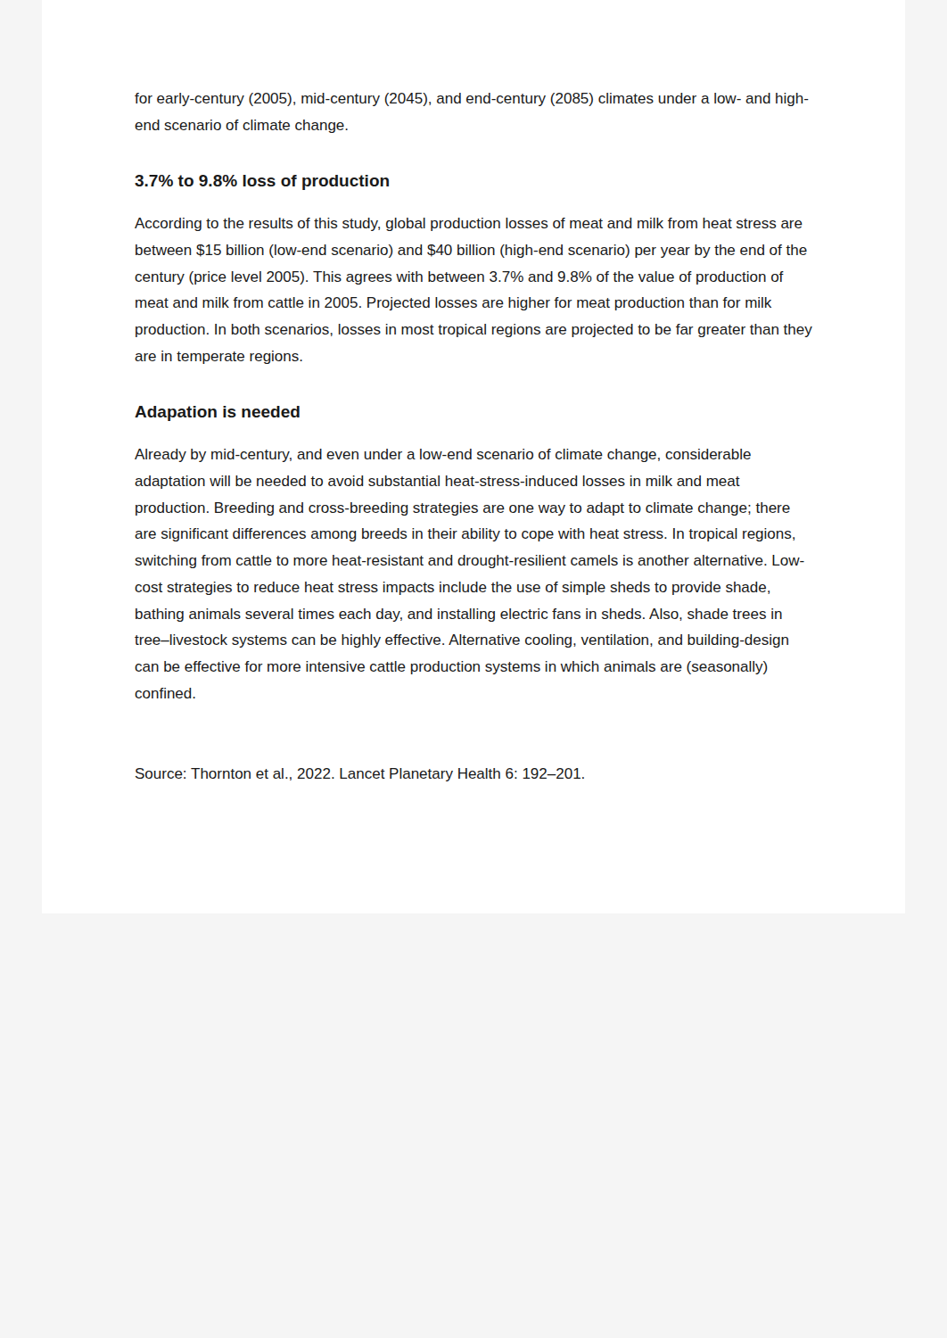for early-century (2005), mid-century (2045), and end-century (2085) climates under a low- and high-end scenario of climate change.
3.7% to 9.8% loss of production
According to the results of this study, global production losses of meat and milk from heat stress are between $15 billion (low-end scenario) and $40 billion (high-end scenario) per year by the end of the century (price level 2005). This agrees with between 3.7% and 9.8% of the value of production of meat and milk from cattle in 2005. Projected losses are higher for meat production than for milk production. In both scenarios, losses in most tropical regions are projected to be far greater than they are in temperate regions.
Adapation is needed
Already by mid-century, and even under a low-end scenario of climate change, considerable adaptation will be needed to avoid substantial heat-stress-induced losses in milk and meat production. Breeding and cross-breeding strategies are one way to adapt to climate change; there are significant differences among breeds in their ability to cope with heat stress. In tropical regions, switching from cattle to more heat-resistant and drought-resilient camels is another alternative. Low-cost strategies to reduce heat stress impacts include the use of simple sheds to provide shade, bathing animals several times each day, and installing electric fans in sheds. Also, shade trees in tree–livestock systems can be highly effective. Alternative cooling, ventilation, and building-design can be effective for more intensive cattle production systems in which animals are (seasonally) confined.
Source: Thornton et al., 2022. Lancet Planetary Health 6: 192–201.